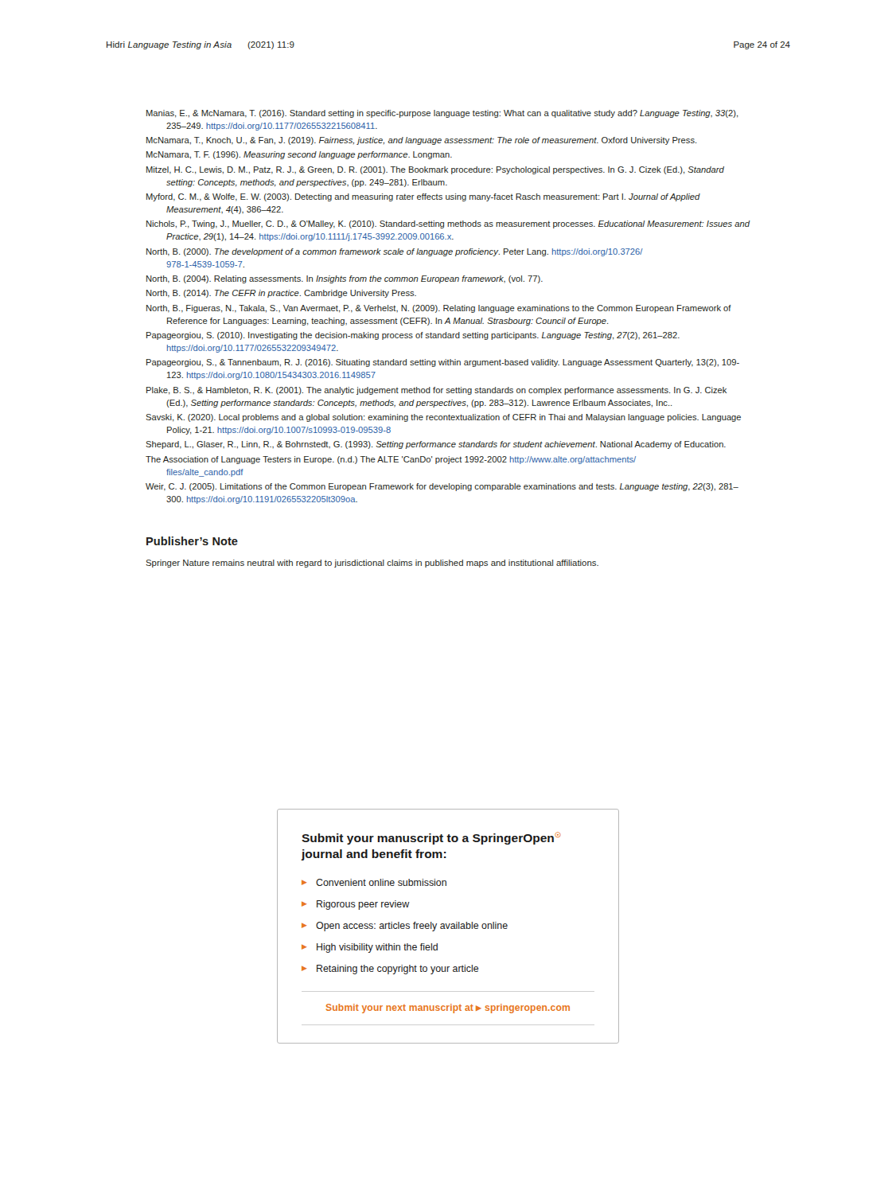Hidri Language Testing in Asia (2021) 11:9
Page 24 of 24
Manias, E., & McNamara, T. (2016). Standard setting in specific-purpose language testing: What can a qualitative study add? Language Testing, 33(2), 235–249. https://doi.org/10.1177/0265532215608411.
McNamara, T., Knoch, U., & Fan, J. (2019). Fairness, justice, and language assessment: The role of measurement. Oxford University Press.
McNamara, T. F. (1996). Measuring second language performance. Longman.
Mitzel, H. C., Lewis, D. M., Patz, R. J., & Green, D. R. (2001). The Bookmark procedure: Psychological perspectives. In G. J. Cizek (Ed.), Standard setting: Concepts, methods, and perspectives, (pp. 249–281). Erlbaum.
Myford, C. M., & Wolfe, E. W. (2003). Detecting and measuring rater effects using many-facet Rasch measurement: Part I. Journal of Applied Measurement, 4(4), 386–422.
Nichols, P., Twing, J., Mueller, C. D., & O'Malley, K. (2010). Standard-setting methods as measurement processes. Educational Measurement: Issues and Practice, 29(1), 14–24. https://doi.org/10.1111/j.1745-3992.2009.00166.x.
North, B. (2000). The development of a common framework scale of language proficiency. Peter Lang. https://doi.org/10.3726/
978-1-4539-1059-7.
North, B. (2004). Relating assessments. In Insights from the common European framework, (vol. 77).
North, B. (2014). The CEFR in practice. Cambridge University Press.
North, B., Figueras, N., Takala, S., Van Avermaet, P., & Verhelst, N. (2009). Relating language examinations to the Common European Framework of Reference for Languages: Learning, teaching, assessment (CEFR). In A Manual. Strasbourg: Council of Europe.
Papageorgiou, S. (2010). Investigating the decision-making process of standard setting participants. Language Testing, 27(2), 261–282. https://doi.org/10.1177/0265532209349472.
Papageorgiou, S., & Tannenbaum, R. J. (2016). Situating standard setting within argument-based validity. Language Assessment Quarterly, 13(2), 109-123. https://doi.org/10.1080/15434303.2016.1149857
Plake, B. S., & Hambleton, R. K. (2001). The analytic judgement method for setting standards on complex performance assessments. In G. J. Cizek (Ed.), Setting performance standards: Concepts, methods, and perspectives, (pp. 283–312). Lawrence Erlbaum Associates, Inc..
Savski, K. (2020). Local problems and a global solution: examining the recontextualization of CEFR in Thai and Malaysian language policies. Language Policy, 1-21. https://doi.org/10.1007/s10993-019-09539-8
Shepard, L., Glaser, R., Linn, R., & Bohrnstedt, G. (1993). Setting performance standards for student achievement. National Academy of Education.
The Association of Language Testers in Europe. (n.d.) The ALTE 'CanDo' project 1992-2002 http://www.alte.org/attachments/
files/alte_cando.pdf
Weir, C. J. (2005). Limitations of the Common European Framework for developing comparable examinations and tests. Language testing, 22(3), 281–300. https://doi.org/10.1191/0265532205lt309oa.
Publisher’s Note
Springer Nature remains neutral with regard to jurisdictional claims in published maps and institutional affiliations.
Submit your manuscript to a SpringerOpen☉
journal and benefit from:
Convenient online submission
Rigorous peer review
Open access: articles freely available online
High visibility within the field
Retaining the copyright to your article
Submit your next manuscript at ▶ springeropen.com